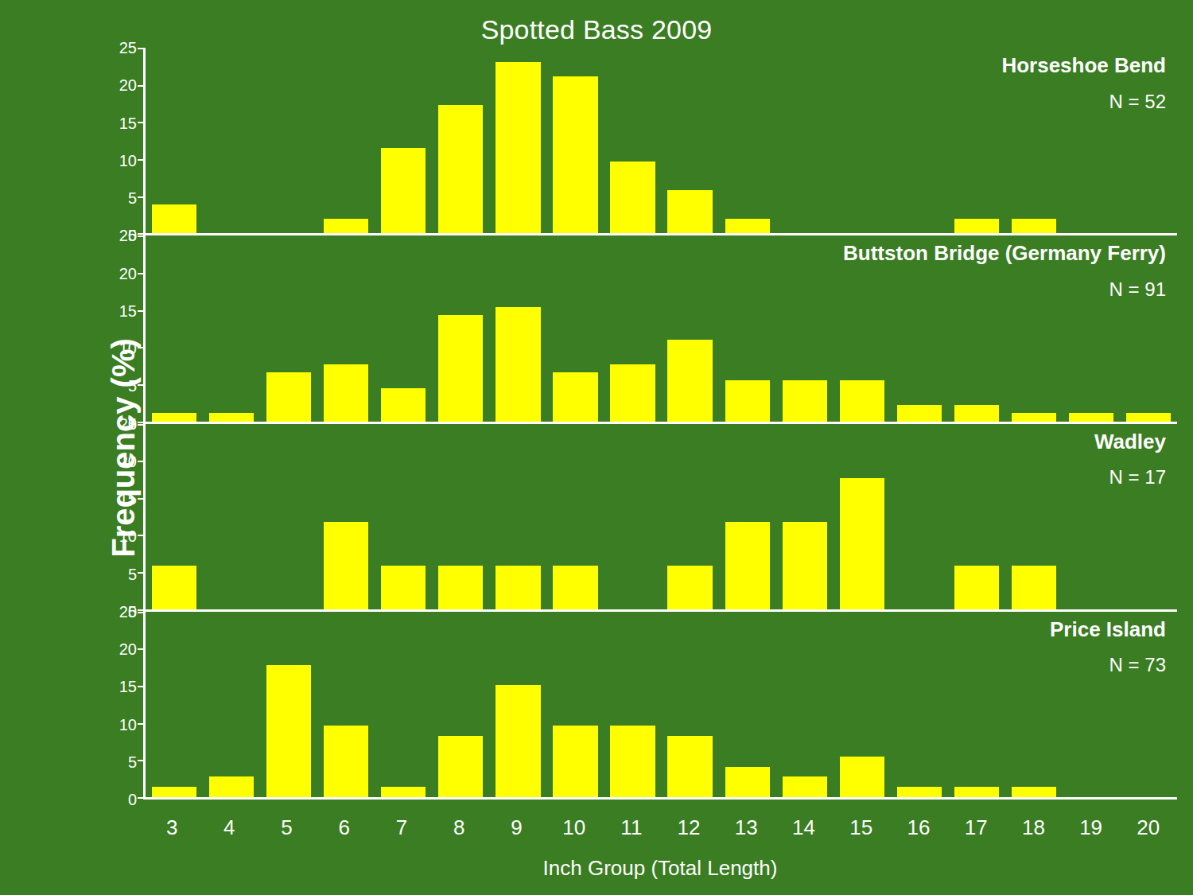Spotted Bass 2009
Frequency (%)
25 20 15 10 5 0
Horseshoe BendN = 52
25 20 15 10 5 0
Buttston Bridge (Germany Ferry)N = 91
25 20 15 10 5 0
WadleyN = 17
25 20 15 10 5 0
Price IslandN = 73
345678 91011121314 151617181920
Inch Group (Total Length)
Spotted Bass 2009 length-frequency (%) by inch group and site
| Inch group | Horseshoe Bend (N = 52) | Buttston Bridge (Germany Ferry) (N = 91) | Wadley (N = 17) | Price Island (N = 73) |
| --- | --- | --- | --- | --- |
| 3 | 3.8 | 1.1 | 5.9 | 1.4 |
| 4 | 0 | 1.1 | 0 | 2.7 |
| 5 | 0 | 6.6 | 0 | 17.8 |
| 6 | 1.9 | 7.7 | 11.8 | 9.6 |
| 7 | 11.5 | 4.4 | 5.9 | 1.4 |
| 8 | 17.3 | 14.3 | 5.9 | 8.2 |
| 9 | 23.1 | 15.4 | 5.9 | 15.1 |
| 10 | 21.2 | 6.6 | 5.9 | 9.6 |
| 11 | 9.6 | 7.7 | 0 | 9.6 |
| 12 | 5.8 | 11.0 | 5.9 | 8.2 |
| 13 | 1.9 | 5.5 | 11.8 | 4.1 |
| 14 | 0 | 5.5 | 11.8 | 2.7 |
| 15 | 0 | 5.5 | 17.6 | 5.5 |
| 16 | 0 | 2.2 | 0 | 1.4 |
| 17 | 1.9 | 2.2 | 5.9 | 1.4 |
| 18 | 1.9 | 1.1 | 5.9 | 1.4 |
| 19 | 0 | 1.1 | 0 | 0 |
| 20 | 0 | 1.1 | 0 | 0 |